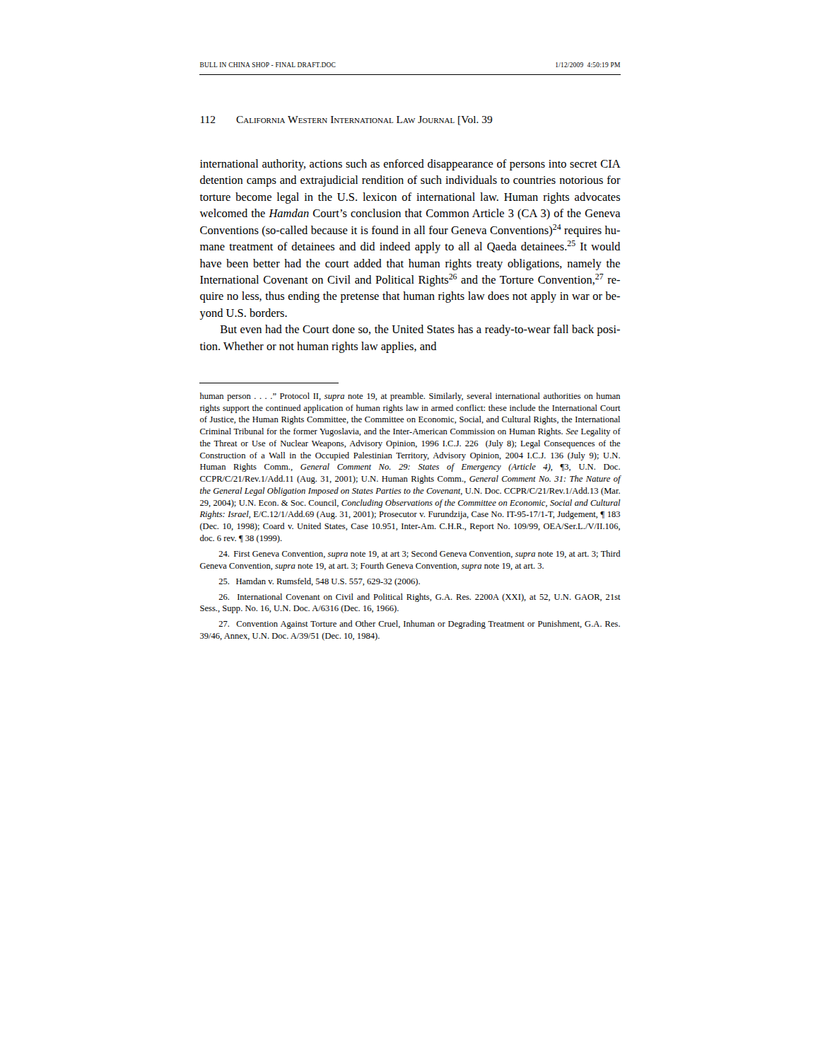Bull in China Shop - final draft.doc 1/12/2009 4:50:19 PM
112 California Western International Law Journal [Vol. 39
international authority, actions such as enforced disappearance of persons into secret CIA detention camps and extrajudicial rendition of such individuals to countries notorious for torture become legal in the U.S. lexicon of international law. Human rights advocates welcomed the Hamdan Court’s conclusion that Common Article 3 (CA 3) of the Geneva Conventions (so-called because it is found in all four Geneva Conventions)24 requires humane treatment of detainees and did indeed apply to all al Qaeda detainees.25 It would have been better had the court added that human rights treaty obligations, namely the International Covenant on Civil and Political Rights26 and the Torture Convention,27 require no less, thus ending the pretense that human rights law does not apply in war or beyond U.S. borders.
But even had the Court done so, the United States has a ready-to-wear fall back position. Whether or not human rights law applies, and
human person . . . .” Protocol II, supra note 19, at preamble. Similarly, several international authorities on human rights support the continued application of human rights law in armed conflict: these include the International Court of Justice, the Human Rights Committee, the Committee on Economic, Social, and Cultural Rights, the International Criminal Tribunal for the former Yugoslavia, and the Inter-American Commission on Human Rights. See Legality of the Threat or Use of Nuclear Weapons, Advisory Opinion, 1996 I.C.J. 226 (July 8); Legal Consequences of the Construction of a Wall in the Occupied Palestinian Territory, Advisory Opinion, 2004 I.C.J. 136 (July 9); U.N. Human Rights Comm., General Comment No. 29: States of Emergency (Article 4), ¶3, U.N. Doc. CCPR/C/21/Rev.1/Add.11 (Aug. 31, 2001); U.N. Human Rights Comm., General Comment No. 31: The Nature of the General Legal Obligation Imposed on States Parties to the Covenant, U.N. Doc. CCPR/C/21/Rev.1/Add.13 (Mar. 29, 2004); U.N. Econ. & Soc. Council, Concluding Observations of the Committee on Economic, Social and Cultural Rights: Israel, E/C.12/1/Add.69 (Aug. 31, 2001); Prosecutor v. Furundzija, Case No. IT-95-17/1-T, Judgement, ¶ 183 (Dec. 10, 1998); Coard v. United States, Case 10.951, Inter-Am. C.H.R., Report No. 109/99, OEA/Ser.L./V/II.106, doc. 6 rev. ¶ 38 (1999).
24. First Geneva Convention, supra note 19, at art 3; Second Geneva Convention, supra note 19, at art. 3; Third Geneva Convention, supra note 19, at art. 3; Fourth Geneva Convention, supra note 19, at art. 3.
25. Hamdan v. Rumsfeld, 548 U.S. 557, 629-32 (2006).
26. International Covenant on Civil and Political Rights, G.A. Res. 2200A (XXI), at 52, U.N. GAOR, 21st Sess., Supp. No. 16, U.N. Doc. A/6316 (Dec. 16, 1966).
27. Convention Against Torture and Other Cruel, Inhuman or Degrading Treatment or Punishment, G.A. Res. 39/46, Annex, U.N. Doc. A/39/51 (Dec. 10, 1984).